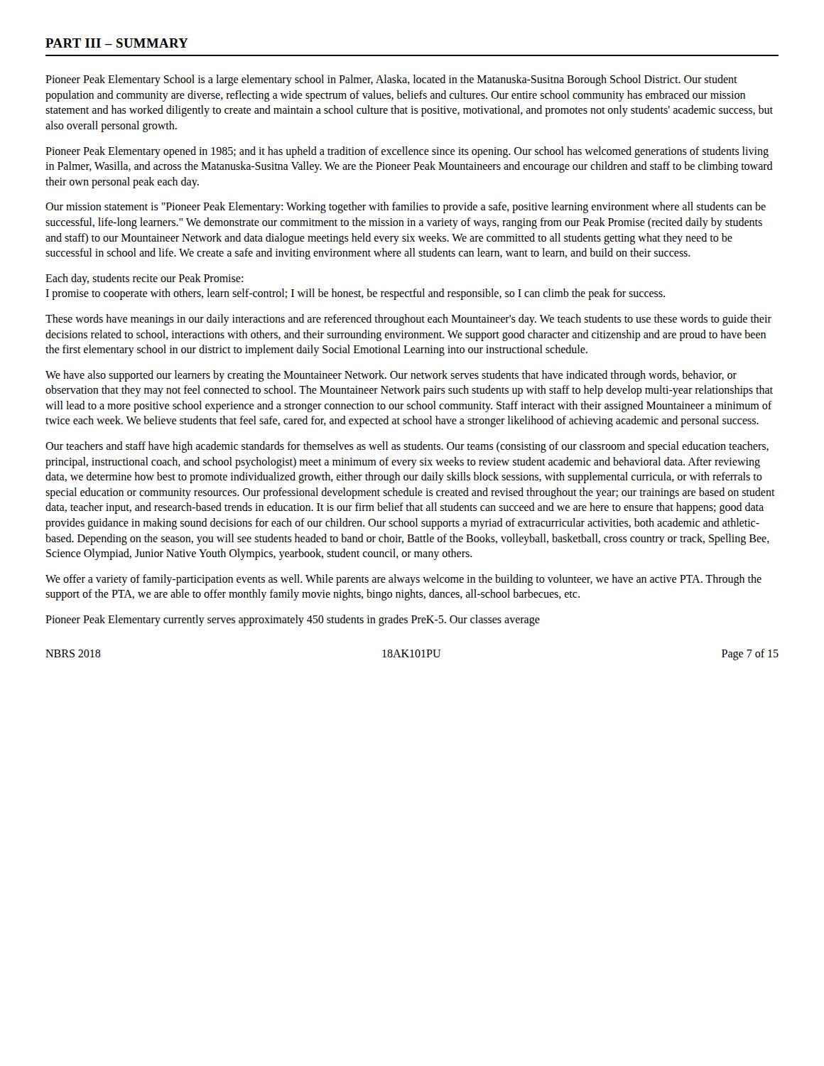PART III – SUMMARY
Pioneer Peak Elementary School is a large elementary school in Palmer, Alaska, located in the Matanuska-Susitna Borough School District. Our student population and community are diverse, reflecting a wide spectrum of values, beliefs and cultures. Our entire school community has embraced our mission statement and has worked diligently to create and maintain a school culture that is positive, motivational, and promotes not only students' academic success, but also overall personal growth.
Pioneer Peak Elementary opened in 1985; and it has upheld a tradition of excellence since its opening. Our school has welcomed generations of students living in Palmer, Wasilla, and across the Matanuska-Susitna Valley. We are the Pioneer Peak Mountaineers and encourage our children and staff to be climbing toward their own personal peak each day.
Our mission statement is "Pioneer Peak Elementary: Working together with families to provide a safe, positive learning environment where all students can be successful, life-long learners." We demonstrate our commitment to the mission in a variety of ways, ranging from our Peak Promise (recited daily by students and staff) to our Mountaineer Network and data dialogue meetings held every six weeks. We are committed to all students getting what they need to be successful in school and life. We create a safe and inviting environment where all students can learn, want to learn, and build on their success.
Each day, students recite our Peak Promise:
I promise to cooperate with others, learn self-control; I will be honest, be respectful and responsible, so I can climb the peak for success.
These words have meanings in our daily interactions and are referenced throughout each Mountaineer's day. We teach students to use these words to guide their decisions related to school, interactions with others, and their surrounding environment. We support good character and citizenship and are proud to have been the first elementary school in our district to implement daily Social Emotional Learning into our instructional schedule.
We have also supported our learners by creating the Mountaineer Network. Our network serves students that have indicated through words, behavior, or observation that they may not feel connected to school. The Mountaineer Network pairs such students up with staff to help develop multi-year relationships that will lead to a more positive school experience and a stronger connection to our school community. Staff interact with their assigned Mountaineer a minimum of twice each week. We believe students that feel safe, cared for, and expected at school have a stronger likelihood of achieving academic and personal success.
Our teachers and staff have high academic standards for themselves as well as students. Our teams (consisting of our classroom and special education teachers, principal, instructional coach, and school psychologist) meet a minimum of every six weeks to review student academic and behavioral data. After reviewing data, we determine how best to promote individualized growth, either through our daily skills block sessions, with supplemental curricula, or with referrals to special education or community resources. Our professional development schedule is created and revised throughout the year; our trainings are based on student data, teacher input, and research-based trends in education. It is our firm belief that all students can succeed and we are here to ensure that happens; good data provides guidance in making sound decisions for each of our children. Our school supports a myriad of extracurricular activities, both academic and athletic-based. Depending on the season, you will see students headed to band or choir, Battle of the Books, volleyball, basketball, cross country or track, Spelling Bee, Science Olympiad, Junior Native Youth Olympics, yearbook, student council, or many others.
We offer a variety of family-participation events as well. While parents are always welcome in the building to volunteer, we have an active PTA. Through the support of the PTA, we are able to offer monthly family movie nights, bingo nights, dances, all-school barbecues, etc.
Pioneer Peak Elementary currently serves approximately 450 students in grades PreK-5. Our classes average
NBRS 2018 18AK101PU Page 7 of 15